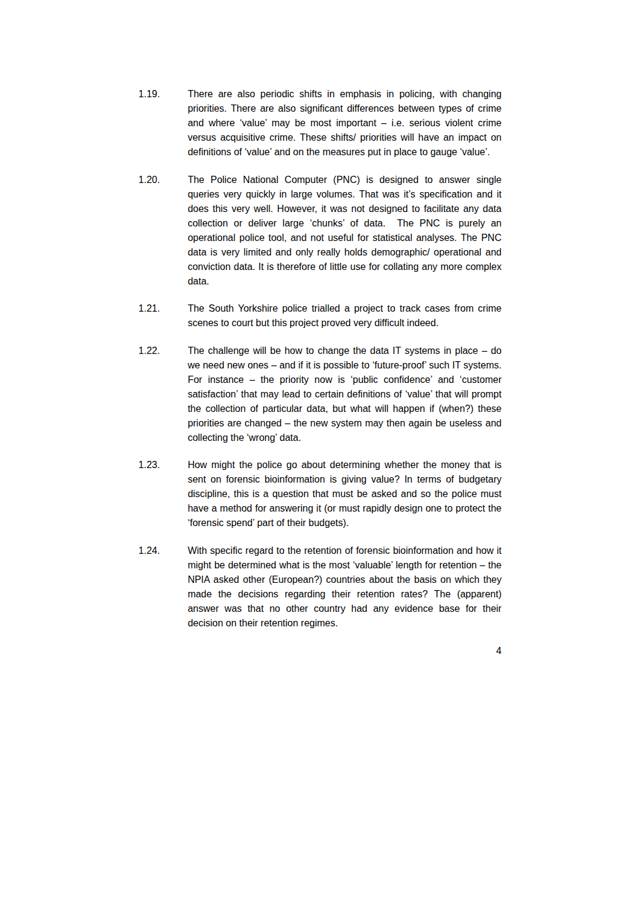1.19. There are also periodic shifts in emphasis in policing, with changing priorities. There are also significant differences between types of crime and where ‘value’ may be most important – i.e. serious violent crime versus acquisitive crime. These shifts/ priorities will have an impact on definitions of ‘value’ and on the measures put in place to gauge ‘value’.
1.20. The Police National Computer (PNC) is designed to answer single queries very quickly in large volumes. That was it’s specification and it does this very well. However, it was not designed to facilitate any data collection or deliver large ‘chunks’ of data. The PNC is purely an operational police tool, and not useful for statistical analyses. The PNC data is very limited and only really holds demographic/ operational and conviction data. It is therefore of little use for collating any more complex data.
1.21. The South Yorkshire police trialled a project to track cases from crime scenes to court but this project proved very difficult indeed.
1.22. The challenge will be how to change the data IT systems in place – do we need new ones – and if it is possible to ‘future-proof’ such IT systems. For instance – the priority now is ‘public confidence’ and ‘customer satisfaction’ that may lead to certain definitions of ‘value’ that will prompt the collection of particular data, but what will happen if (when?) these priorities are changed – the new system may then again be useless and collecting the ‘wrong’ data.
1.23. How might the police go about determining whether the money that is sent on forensic bioinformation is giving value? In terms of budgetary discipline, this is a question that must be asked and so the police must have a method for answering it (or must rapidly design one to protect the ‘forensic spend’ part of their budgets).
1.24. With specific regard to the retention of forensic bioinformation and how it might be determined what is the most ‘valuable’ length for retention – the NPIA asked other (European?) countries about the basis on which they made the decisions regarding their retention rates? The (apparent) answer was that no other country had any evidence base for their decision on their retention regimes.
4